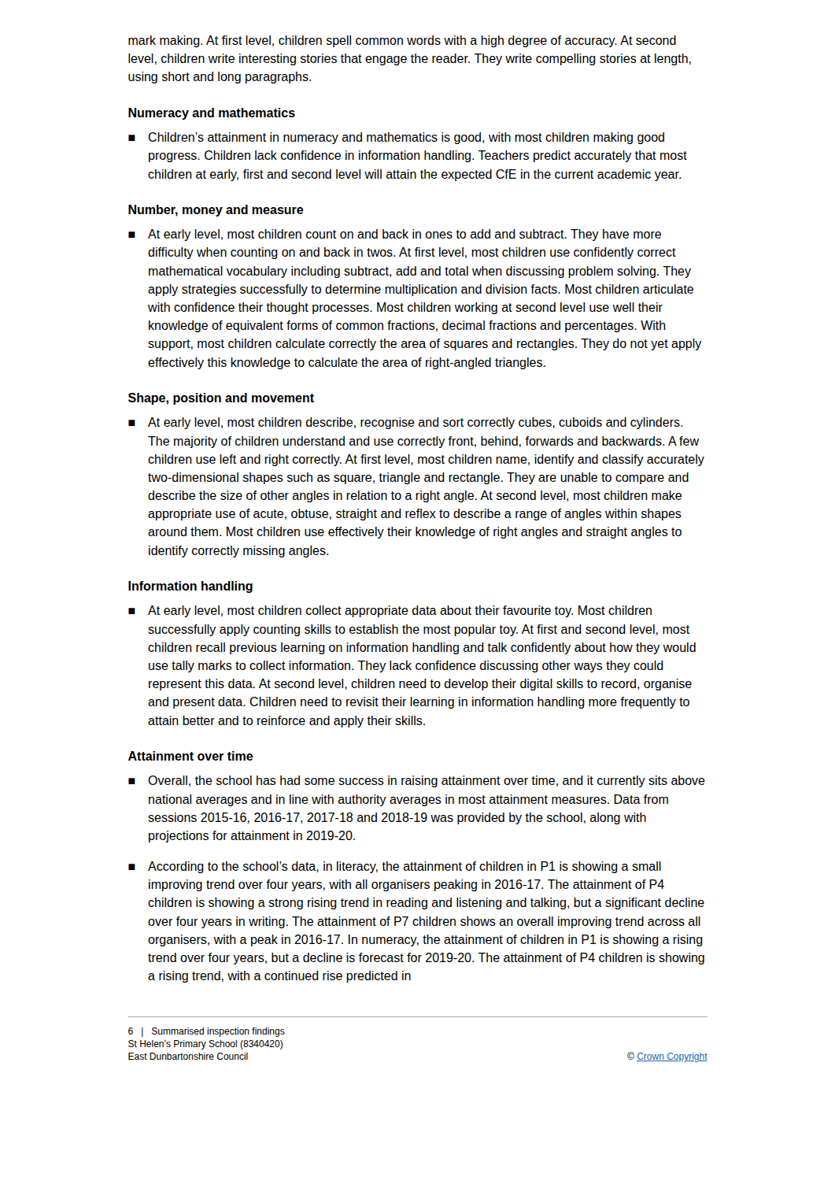mark making. At first level, children spell common words with a high degree of accuracy. At second level, children write interesting stories that engage the reader. They write compelling stories at length, using short and long paragraphs.
Numeracy and mathematics
Children’s attainment in numeracy and mathematics is good, with most children making good progress. Children lack confidence in information handling. Teachers predict accurately that most children at early, first and second level will attain the expected CfE in the current academic year.
Number, money and measure
At early level, most children count on and back in ones to add and subtract. They have more difficulty when counting on and back in twos. At first level, most children use confidently correct mathematical vocabulary including subtract, add and total when discussing problem solving. They apply strategies successfully to determine multiplication and division facts. Most children articulate with confidence their thought processes. Most children working at second level use well their knowledge of equivalent forms of common fractions, decimal fractions and percentages. With support, most children calculate correctly the area of squares and rectangles. They do not yet apply effectively this knowledge to calculate the area of right-angled triangles.
Shape, position and movement
At early level, most children describe, recognise and sort correctly cubes, cuboids and cylinders. The majority of children understand and use correctly front, behind, forwards and backwards. A few children use left and right correctly. At first level, most children name, identify and classify accurately two-dimensional shapes such as square, triangle and rectangle. They are unable to compare and describe the size of other angles in relation to a right angle. At second level, most children make appropriate use of acute, obtuse, straight and reflex to describe a range of angles within shapes around them. Most children use effectively their knowledge of right angles and straight angles to identify correctly missing angles.
Information handling
At early level, most children collect appropriate data about their favourite toy. Most children successfully apply counting skills to establish the most popular toy. At first and second level, most children recall previous learning on information handling and talk confidently about how they would use tally marks to collect information. They lack confidence discussing other ways they could represent this data. At second level, children need to develop their digital skills to record, organise and present data. Children need to revisit their learning in information handling more frequently to attain better and to reinforce and apply their skills.
Attainment over time
Overall, the school has had some success in raising attainment over time, and it currently sits above national averages and in line with authority averages in most attainment measures. Data from sessions 2015-16, 2016-17, 2017-18 and 2018-19 was provided by the school, along with projections for attainment in 2019-20.
According to the school’s data, in literacy, the attainment of children in P1 is showing a small improving trend over four years, with all organisers peaking in 2016-17. The attainment of P4 children is showing a strong rising trend in reading and listening and talking, but a significant decline over four years in writing. The attainment of P7 children shows an overall improving trend across all organisers, with a peak in 2016-17. In numeracy, the attainment of children in P1 is showing a rising trend over four years, but a decline is forecast for 2019-20. The attainment of P4 children is showing a rising trend, with a continued rise predicted in
6 | Summarised inspection findings St Helen’s Primary School (8340420) East Dunbartonshire Council
© Crown Copyright